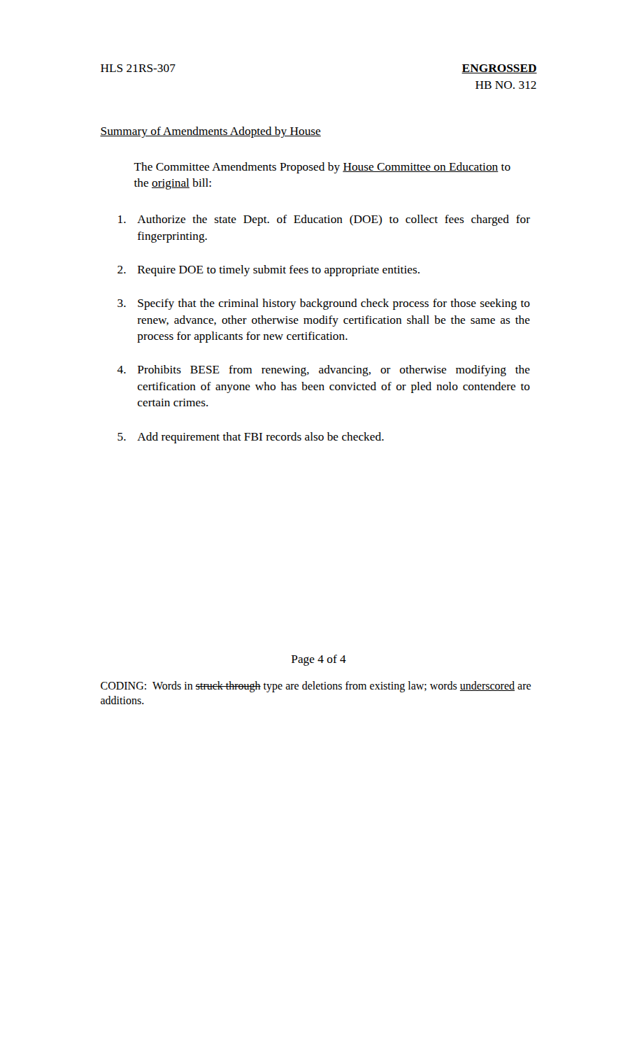HLS 21RS-307
ENGROSSED
HB NO. 312
Summary of Amendments Adopted by House
The Committee Amendments Proposed by House Committee on Education to the original bill:
1. Authorize the state Dept. of Education (DOE) to collect fees charged for fingerprinting.
2. Require DOE to timely submit fees to appropriate entities.
3. Specify that the criminal history background check process for those seeking to renew, advance, other otherwise modify certification shall be the same as the process for applicants for new certification.
4. Prohibits BESE from renewing, advancing, or otherwise modifying the certification of anyone who has been convicted of or pled nolo contendere to certain crimes.
5. Add requirement that FBI records also be checked.
Page 4 of 4
CODING: Words in struck through type are deletions from existing law; words underscored are additions.